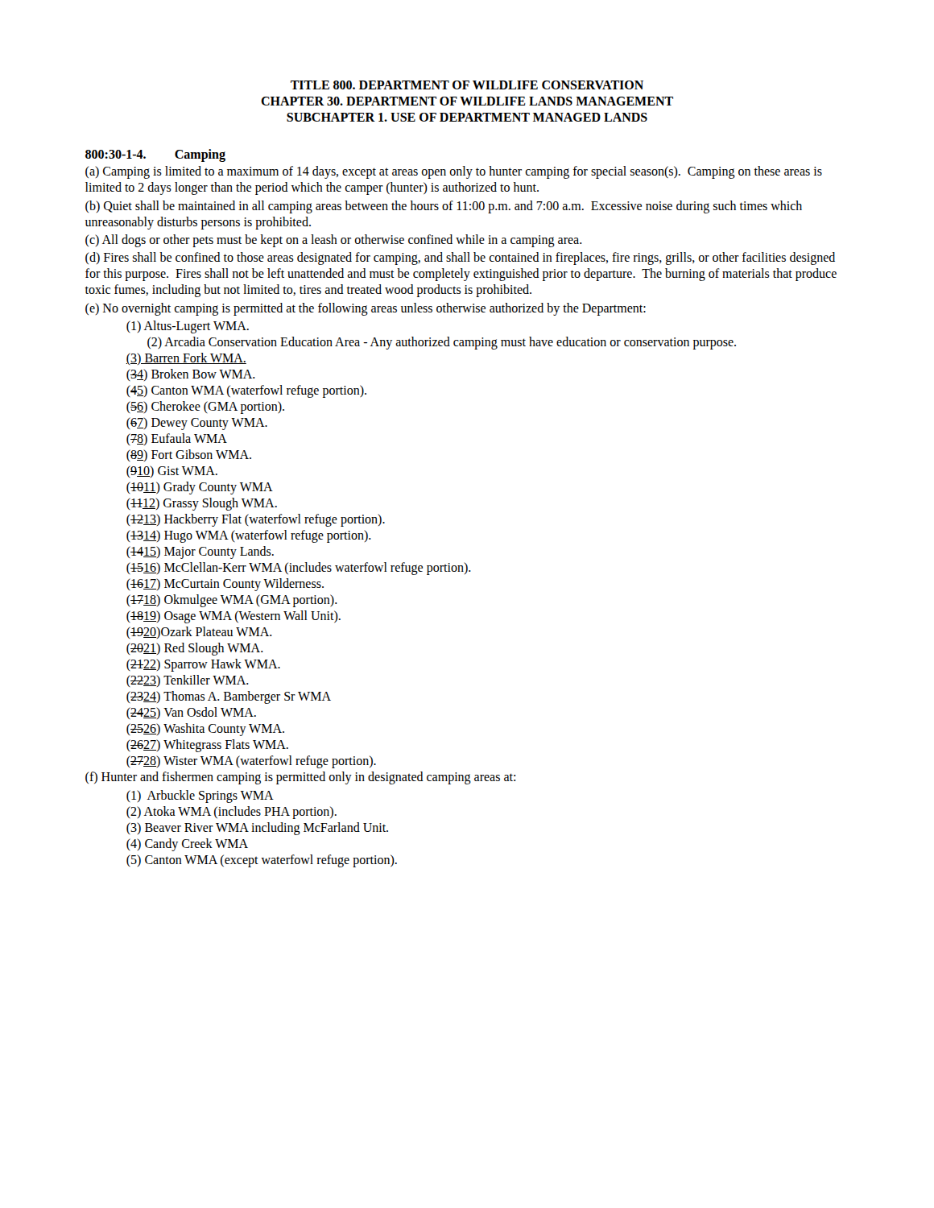TITLE 800. DEPARTMENT OF WILDLIFE CONSERVATION
CHAPTER 30. DEPARTMENT OF WILDLIFE LANDS MANAGEMENT
SUBCHAPTER 1. USE OF DEPARTMENT MANAGED LANDS
800:30-1-4. Camping
(a) Camping is limited to a maximum of 14 days, except at areas open only to hunter camping for special season(s). Camping on these areas is limited to 2 days longer than the period which the camper (hunter) is authorized to hunt.
(b) Quiet shall be maintained in all camping areas between the hours of 11:00 p.m. and 7:00 a.m. Excessive noise during such times which unreasonably disturbs persons is prohibited.
(c) All dogs or other pets must be kept on a leash or otherwise confined while in a camping area.
(d) Fires shall be confined to those areas designated for camping, and shall be contained in fireplaces, fire rings, grills, or other facilities designed for this purpose. Fires shall not be left unattended and must be completely extinguished prior to departure. The burning of materials that produce toxic fumes, including but not limited to, tires and treated wood products is prohibited.
(e) No overnight camping is permitted at the following areas unless otherwise authorized by the Department:
(1) Altus-Lugert WMA.
(2) Arcadia Conservation Education Area - Any authorized camping must have education or conservation purpose.
(3) Barren Fork WMA.
(34) Broken Bow WMA.
(45) Canton WMA (waterfowl refuge portion).
(56) Cherokee (GMA portion).
(67) Dewey County WMA.
(78) Eufaula WMA
(89) Fort Gibson WMA.
(910) Gist WMA.
(1011) Grady County WMA
(1112) Grassy Slough WMA.
(1213) Hackberry Flat (waterfowl refuge portion).
(1314) Hugo WMA (waterfowl refuge portion).
(1415) Major County Lands.
(1516) McClellan-Kerr WMA (includes waterfowl refuge portion).
(1617) McCurtain County Wilderness.
(1718) Okmulgee WMA (GMA portion).
(1819) Osage WMA (Western Wall Unit).
(1920)Ozark Plateau WMA.
(2021) Red Slough WMA.
(2122) Sparrow Hawk WMA.
(2223) Tenkiller WMA.
(2324) Thomas A. Bamberger Sr WMA
(2425) Van Osdol WMA.
(2526) Washita County WMA.
(2627) Whitegrass Flats WMA.
(2728) Wister WMA (waterfowl refuge portion).
(f) Hunter and fishermen camping is permitted only in designated camping areas at:
(1) Arbuckle Springs WMA
(2) Atoka WMA (includes PHA portion).
(3) Beaver River WMA including McFarland Unit.
(4) Candy Creek WMA
(5) Canton WMA (except waterfowl refuge portion).